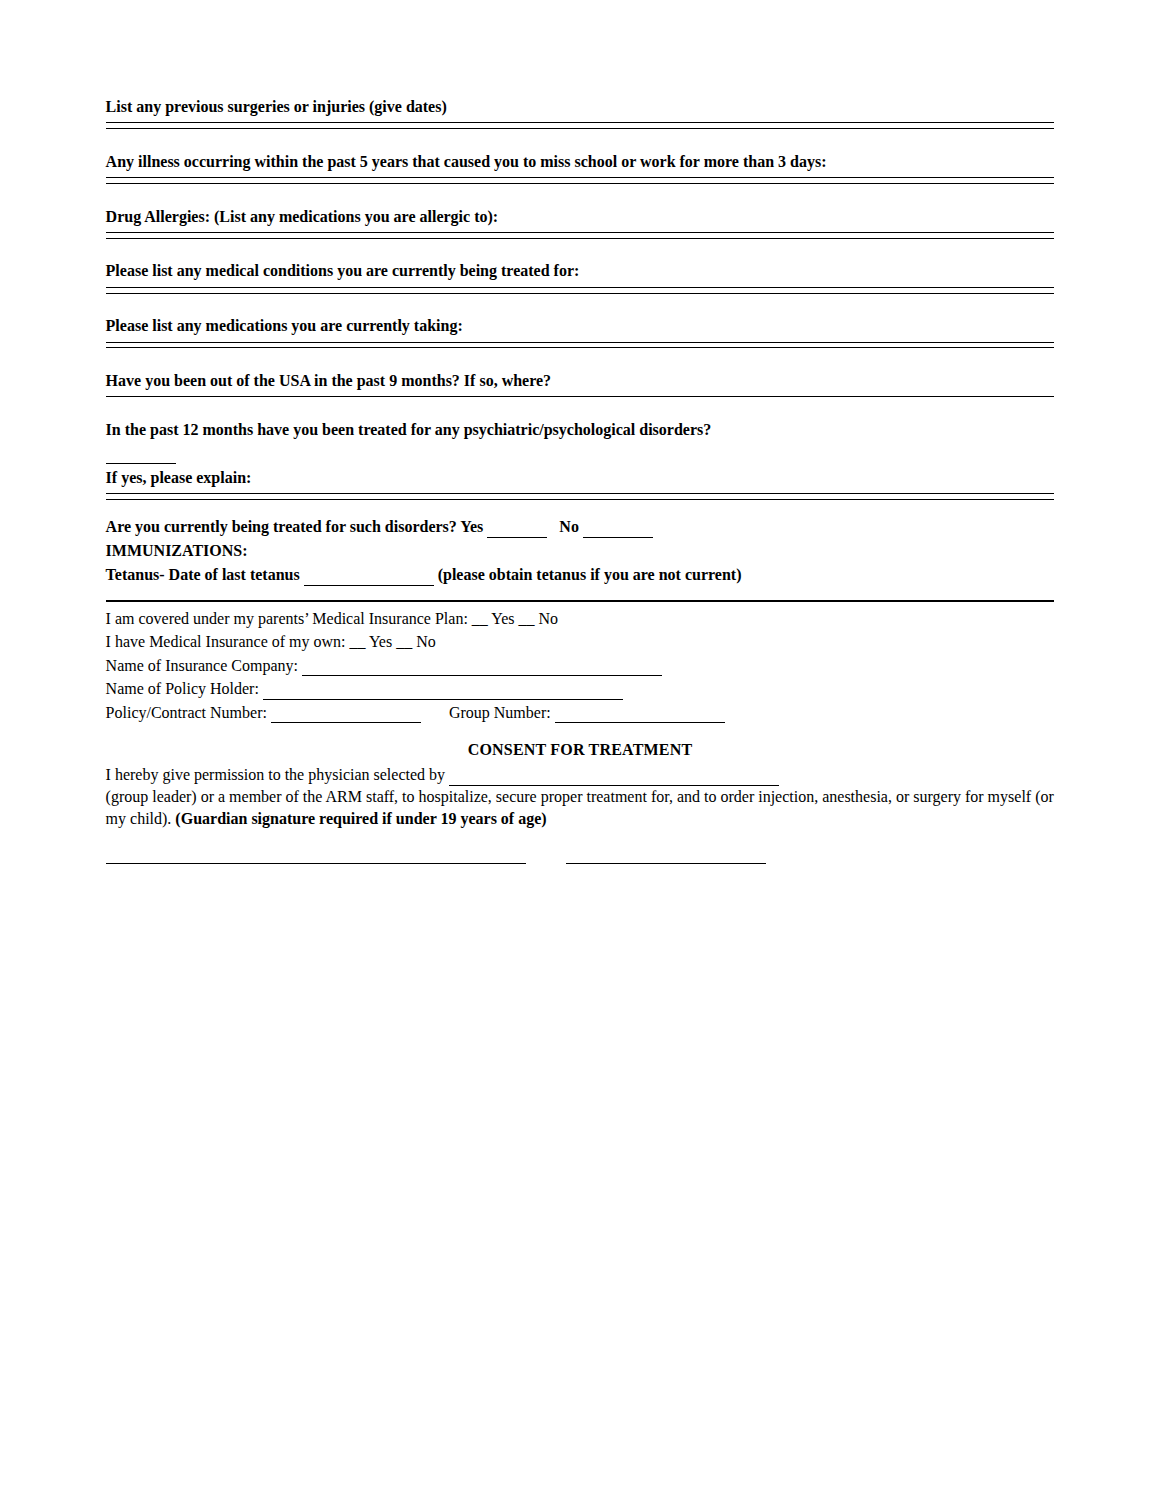List any previous surgeries or injuries (give dates)
Any illness occurring within the past 5 years that caused you to miss school or work for more than 3 days:
Drug Allergies: (List any medications you are allergic to):
Please list any medical conditions you are currently being treated for:
Please list any medications you are currently taking:
Have you been out of the USA in the past 9 months? If so, where?
In the past 12 months have you been treated for any psychiatric/psychological disorders?
If yes, please explain:
Are you currently being treated for such disorders? Yes No
IMMUNIZATIONS:
Tetanus- Date of last tetanus (please obtain tetanus if you are not current)
I am covered under my parents’ Medical Insurance Plan: __ Yes __ No
I have Medical Insurance of my own: __ Yes __ No
Name of Insurance Company:
Name of Policy Holder:
Policy/Contract Number: Group Number:
CONSENT FOR TREATMENT
I hereby give permission to the physician selected by
(group leader) or a member of the ARM staff, to hospitalize, secure proper treatment for, and to order injection, anesthesia, or surgery for myself (or my child). (Guardian signature required if under 19 years of age)